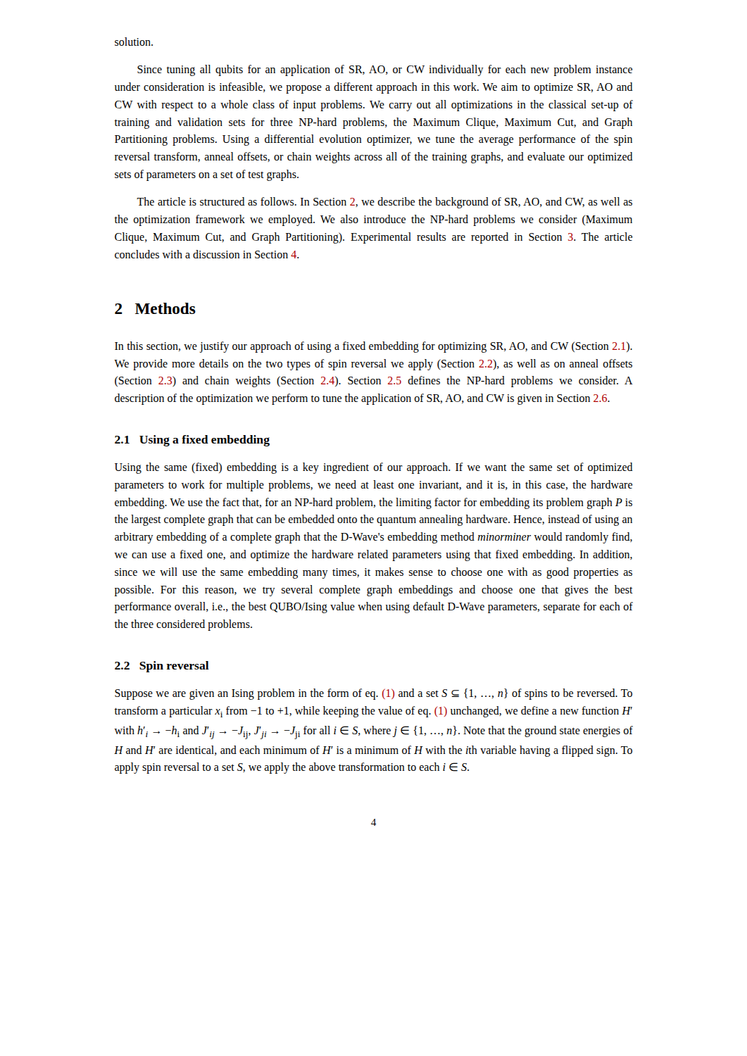solution.
Since tuning all qubits for an application of SR, AO, or CW individually for each new problem instance under consideration is infeasible, we propose a different approach in this work. We aim to optimize SR, AO and CW with respect to a whole class of input problems. We carry out all optimizations in the classical set-up of training and validation sets for three NP-hard problems, the Maximum Clique, Maximum Cut, and Graph Partitioning problems. Using a differential evolution optimizer, we tune the average performance of the spin reversal transform, anneal offsets, or chain weights across all of the training graphs, and evaluate our optimized sets of parameters on a set of test graphs.
The article is structured as follows. In Section 2, we describe the background of SR, AO, and CW, as well as the optimization framework we employed. We also introduce the NP-hard problems we consider (Maximum Clique, Maximum Cut, and Graph Partitioning). Experimental results are reported in Section 3. The article concludes with a discussion in Section 4.
2 Methods
In this section, we justify our approach of using a fixed embedding for optimizing SR, AO, and CW (Section 2.1). We provide more details on the two types of spin reversal we apply (Section 2.2), as well as on anneal offsets (Section 2.3) and chain weights (Section 2.4). Section 2.5 defines the NP-hard problems we consider. A description of the optimization we perform to tune the application of SR, AO, and CW is given in Section 2.6.
2.1 Using a fixed embedding
Using the same (fixed) embedding is a key ingredient of our approach. If we want the same set of optimized parameters to work for multiple problems, we need at least one invariant, and it is, in this case, the hardware embedding. We use the fact that, for an NP-hard problem, the limiting factor for embedding its problem graph P is the largest complete graph that can be embedded onto the quantum annealing hardware. Hence, instead of using an arbitrary embedding of a complete graph that the D-Wave's embedding method minorminer would randomly find, we can use a fixed one, and optimize the hardware related parameters using that fixed embedding. In addition, since we will use the same embedding many times, it makes sense to choose one with as good properties as possible. For this reason, we try several complete graph embeddings and choose one that gives the best performance overall, i.e., the best QUBO/Ising value when using default D-Wave parameters, separate for each of the three considered problems.
2.2 Spin reversal
Suppose we are given an Ising problem in the form of eq. (1) and a set S ⊆ {1, …, n} of spins to be reversed. To transform a particular xi from −1 to +1, while keeping the value of eq. (1) unchanged, we define a new function H′ with h′i → −hi and J′ij → −Jij, J′ji → −Jji for all i ∈ S, where j ∈ {1, …, n}. Note that the ground state energies of H and H′ are identical, and each minimum of H′ is a minimum of H with the ith variable having a flipped sign. To apply spin reversal to a set S, we apply the above transformation to each i ∈ S.
4